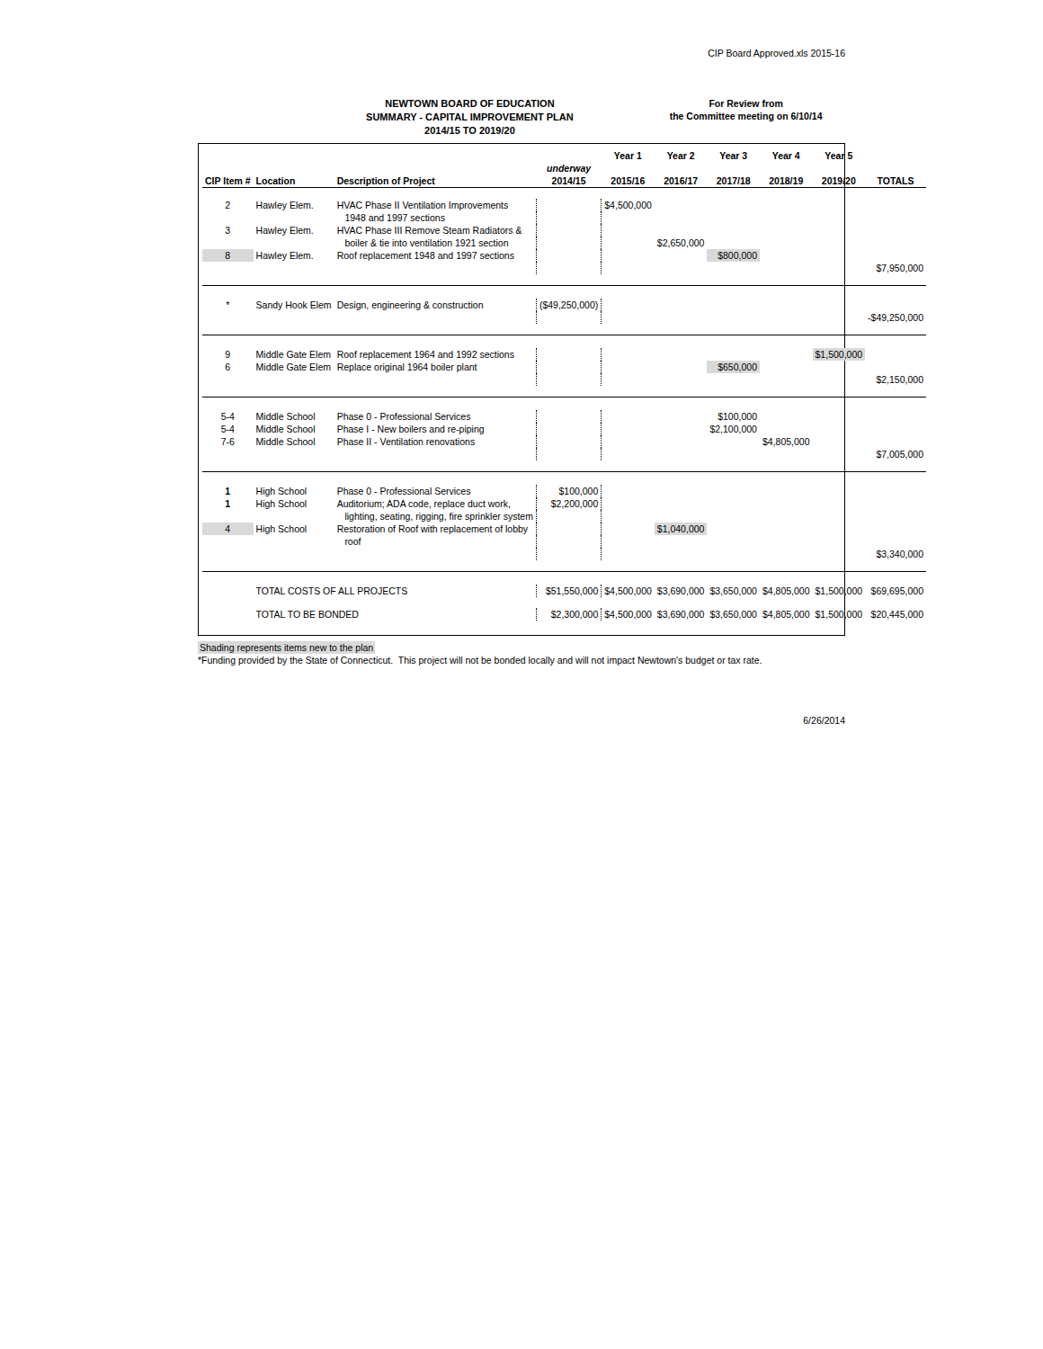CIP Board Approved.xls 2015-16
NEWTOWN BOARD OF EDUCATION
SUMMARY - CAPITAL IMPROVEMENT PLAN
2014/15 TO 2019/20
For Review from
the Committee meeting on 6/10/14
| | | | | Year 1 | Year 2 | Year 3 | Year 4 | Year 5 | |
| | | | underway | | | | | | |
| CIP Item # | Location | Description of Project | 2014/15 | 2015/16 | 2016/17 | 2017/18 | 2018/19 | 2019/20 | TOTALS |
| 2 | Hawley Elem. | HVAC Phase II Ventilation Improvements | | $4,500,000 | | | | | |
| | | 1948 and 1997 sections | | | | | | | |
| 3 | Hawley Elem. | HVAC Phase III Remove Steam Radiators & | | | | | | | |
| | | boiler & tie into ventilation 1921 section | | | $2,650,000 | | | | |
| 8 | Hawley Elem. | Roof replacement 1948 and 1997 sections | | | | $800,000 | | | |
| | | | | | | | | | $7,950,000 |
| * | Sandy Hook Elem | Design, engineering & construction | ($49,250,000) | | | | | | |
| | | | | | | | | | -$49,250,000 |
| 9 | Middle Gate Elem | Roof replacement 1964 and 1992 sections | | | | | | $1,500,000 | |
| 6 | Middle Gate Elem | Replace original 1964 boiler plant | | | | $650,000 | | | |
| | | | | | | | | | $2,150,000 |
| 5-4 | Middle School | Phase 0 - Professional Services | | | | $100,000 | | | |
| 5-4 | Middle School | Phase I - New boilers and re-piping | | | | $2,100,000 | | | |
| 7-6 | Middle School | Phase II - Ventilation renovations | | | | | $4,805,000 | | |
| | | | | | | | | | $7,005,000 |
| 1 | High School | Phase 0 - Professional Services | $100,000 | | | | | | |
| 1 | High School | Auditorium; ADA code, replace duct work, | $2,200,000 | | | | | | |
| | | lighting, seating, rigging, fire sprinkler system | | | | | | | |
| 4 | High School | Restoration of Roof with replacement of lobby | | | $1,040,000 | | | | |
| | | roof | | | | | | | |
| | | | | | | | | | $3,340,000 |
| | TOTAL COSTS OF ALL PROJECTS | $51,550,000 | $4,500,000 | $3,690,000 | $3,650,000 | $4,805,000 | $1,500,000 | $69,695,000 |
| | TOTAL TO BE BONDED | $2,300,000 | $4,500,000 | $3,690,000 | $3,650,000 | $4,805,000 | $1,500,000 | $20,445,000 |
Shading represents items new to the plan
*Funding provided by the State of Connecticut. This project will not be bonded locally and will not impact Newtown's budget or tax rate.
6/26/2014